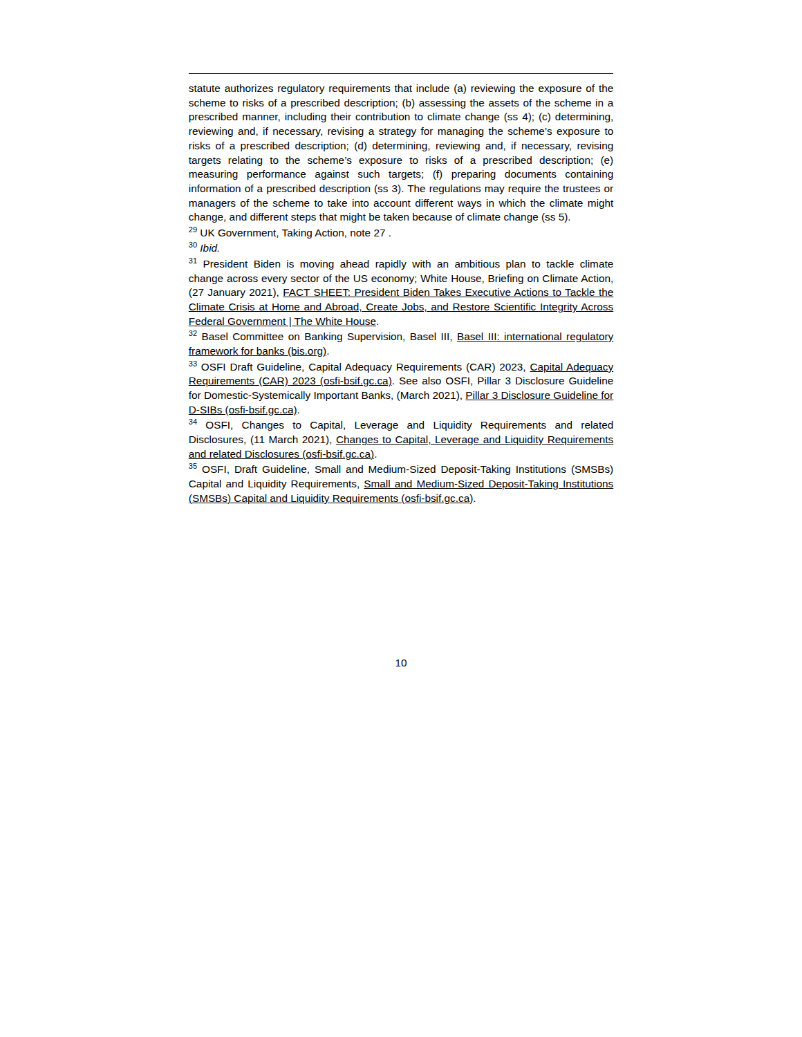statute authorizes regulatory requirements that include (a) reviewing the exposure of the scheme to risks of a prescribed description; (b) assessing the assets of the scheme in a prescribed manner, including their contribution to climate change (ss 4); (c) determining, reviewing and, if necessary, revising a strategy for managing the scheme’s exposure to risks of a prescribed description; (d) determining, reviewing and, if necessary, revising targets relating to the scheme’s exposure to risks of a prescribed description; (e) measuring performance against such targets; (f) preparing documents containing information of a prescribed description (ss 3). The regulations may require the trustees or managers of the scheme to take into account different ways in which the climate might change, and different steps that might be taken because of climate change (ss 5).
29 UK Government, Taking Action, note 27 .
30 Ibid.
31 President Biden is moving ahead rapidly with an ambitious plan to tackle climate change across every sector of the US economy; White House, Briefing on Climate Action, (27 January 2021), FACT SHEET: President Biden Takes Executive Actions to Tackle the Climate Crisis at Home and Abroad, Create Jobs, and Restore Scientific Integrity Across Federal Government | The White House.
32 Basel Committee on Banking Supervision, Basel III, Basel III: international regulatory framework for banks (bis.org).
33 OSFI Draft Guideline, Capital Adequacy Requirements (CAR) 2023, Capital Adequacy Requirements (CAR) 2023 (osfi-bsif.gc.ca). See also OSFI, Pillar 3 Disclosure Guideline for Domestic-Systemically Important Banks, (March 2021), Pillar 3 Disclosure Guideline for D-SIBs (osfi-bsif.gc.ca).
34 OSFI, Changes to Capital, Leverage and Liquidity Requirements and related Disclosures, (11 March 2021), Changes to Capital, Leverage and Liquidity Requirements and related Disclosures (osfi-bsif.gc.ca).
35 OSFI, Draft Guideline, Small and Medium-Sized Deposit-Taking Institutions (SMSBs) Capital and Liquidity Requirements, Small and Medium-Sized Deposit-Taking Institutions (SMSBs) Capital and Liquidity Requirements (osfi-bsif.gc.ca).
10